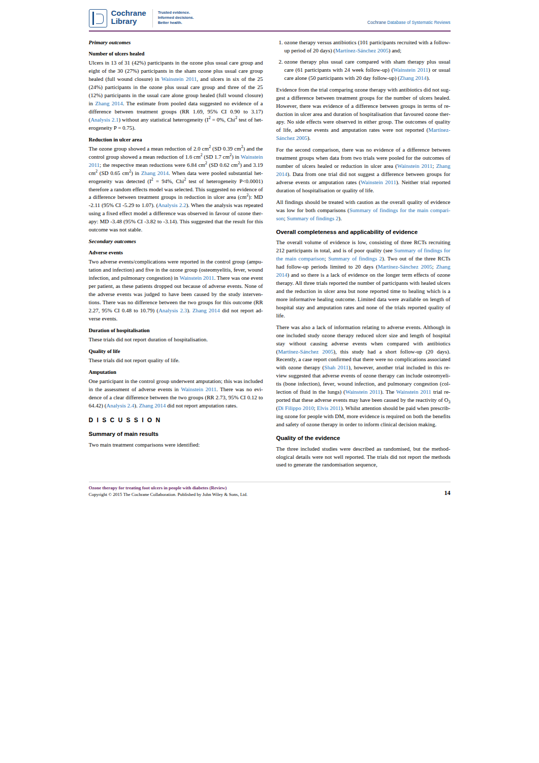Cochrane Library
Trusted evidence.
Informed decisions.
Better health.
Cochrane Database of Systematic Reviews
Primary outcomes
Number of ulcers healed
Ulcers in 13 of 31 (42%) participants in the ozone plus usual care group and eight of the 30 (27%) participants in the sham ozone plus usual care group healed (full wound closure) in Wainstein 2011, and ulcers in six of the 25 (24%) participants in the ozone plus usual care group and three of the 25 (12%) participants in the usual care alone group healed (full wound closure) in Zhang 2014. The estimate from pooled data suggested no evidence of a difference between treatment groups (RR 1.69, 95% CI 0.90 to 3.17) (Analysis 2.1) without any statistical heterogeneity (I2 = 0%, Chi2 test of heterogeneity P = 0.75).
Reduction in ulcer area
The ozone group showed a mean reduction of 2.0 cm2 (SD 0.39 cm2) and the control group showed a mean reduction of 1.6 cm2 (SD 1.7 cm2) in Wainstein 2011; the respective mean reductions were 6.84 cm2 (SD 0.62 cm2) and 3.19 cm2 (SD 0.65 cm2) in Zhang 2014. When data were pooled substantial heterogeneity was detected (I2 = 94%, Chi2 test of heterogeneity P<0.0001) therefore a random effects model was selected. This suggested no evidence of a difference between treatment groups in reduction in ulcer area (cm2): MD -2.11 (95% CI -5.29 to 1.07). (Analysis 2.2). When the analysis was repeated using a fixed effect model a difference was observed in favour of ozone therapy: MD -3.48 (95% CI -3.82 to -3.14). This suggested that the result for this outcome was not stable.
Secondary outcomes
Adverse events
Two adverse events/complications were reported in the control group (amputation and infection) and five in the ozone group (osteomyelitis, fever, wound infection, and pulmonary congestion) in Wainstein 2011. There was one event per patient, as these patients dropped out because of adverse events. None of the adverse events was judged to have been caused by the study interventions. There was no difference between the two groups for this outcome (RR 2.27, 95% CI 0.48 to 10.79) (Analysis 2.3). Zhang 2014 did not report adverse events.
Duration of hospitalisation
These trials did not report duration of hospitalisation.
Quality of life
These trials did not report quality of life.
Amputation
One participant in the control group underwent amputation; this was included in the assessment of adverse events in Wainstein 2011. There was no evidence of a clear difference between the two groups (RR 2.73, 95% CI 0.12 to 64.42) (Analysis 2.4). Zhang 2014 did not report amputation rates.
D I S C U S S I O N
Summary of main results
Two main treatment comparisons were identified:
ozone therapy versus antibiotics (101 participants recruited with a follow-up period of 20 days) (Martínez-Sánchez 2005) and;
ozone therapy plus usual care compared with sham therapy plus usual care (61 participants with 24 week follow-up) (Wainstein 2011) or usual care alone (50 participants with 20 day follow-up) (Zhang 2014).
Evidence from the trial comparing ozone therapy with antibiotics did not suggest a difference between treatment groups for the number of ulcers healed. However, there was evidence of a difference between groups in terms of reduction in ulcer area and duration of hospitalisation that favoured ozone therapy. No side effects were observed in either group. The outcomes of quality of life, adverse events and amputation rates were not reported (Martínez-Sánchez 2005).
For the second comparison, there was no evidence of a difference between treatment groups when data from two trials were pooled for the outcomes of number of ulcers healed or reduction in ulcer area (Wainstein 2011; Zhang 2014). Data from one trial did not suggest a difference between groups for adverse events or amputation rates (Wainstein 2011). Neither trial reported duration of hospitalisation or quality of life.
All findings should be treated with caution as the overall quality of evidence was low for both comparisons (Summary of findings for the main comparison; Summary of findings 2).
Overall completeness and applicability of evidence
The overall volume of evidence is low, consisting of three RCTs recruiting 212 participants in total, and is of poor quality (see Summary of findings for the main comparison; Summary of findings 2). Two out of the three RCTs had follow-up periods limited to 20 days (Martínez-Sánchez 2005; Zhang 2014) and so there is a lack of evidence on the longer term effects of ozone therapy. All three trials reported the number of participants with healed ulcers and the reduction in ulcer area but none reported time to healing which is a more informative healing outcome. Limited data were available on length of hospital stay and amputation rates and none of the trials reported quality of life.
There was also a lack of information relating to adverse events. Although in one included study ozone therapy reduced ulcer size and length of hospital stay without causing adverse events when compared with antibiotics (Martínez-Sánchez 2005), this study had a short follow-up (20 days). Recently, a case report confirmed that there were no complications associated with ozone therapy (Shah 2011), however, another trial included in this review suggested that adverse events of ozone therapy can include osteomyelitis (bone infection), fever, wound infection, and pulmonary congestion (collection of fluid in the lungs) (Wainstein 2011). The Wainstein 2011 trial reported that these adverse events may have been caused by the reactivity of O3 (Di Filippo 2010; Elvis 2011). Whilst attention should be paid when prescribing ozone for people with DM, more evidence is required on both the benefits and safety of ozone therapy in order to inform clinical decision making.
Quality of the evidence
The three included studies were described as randomised, but the methodological details were not well reported. The trials did not report the methods used to generate the randomisation sequence,
Ozone therapy for treating foot ulcers in people with diabetes (Review)
Copyright © 2015 The Cochrane Collaboration. Published by John Wiley & Sons, Ltd.
14